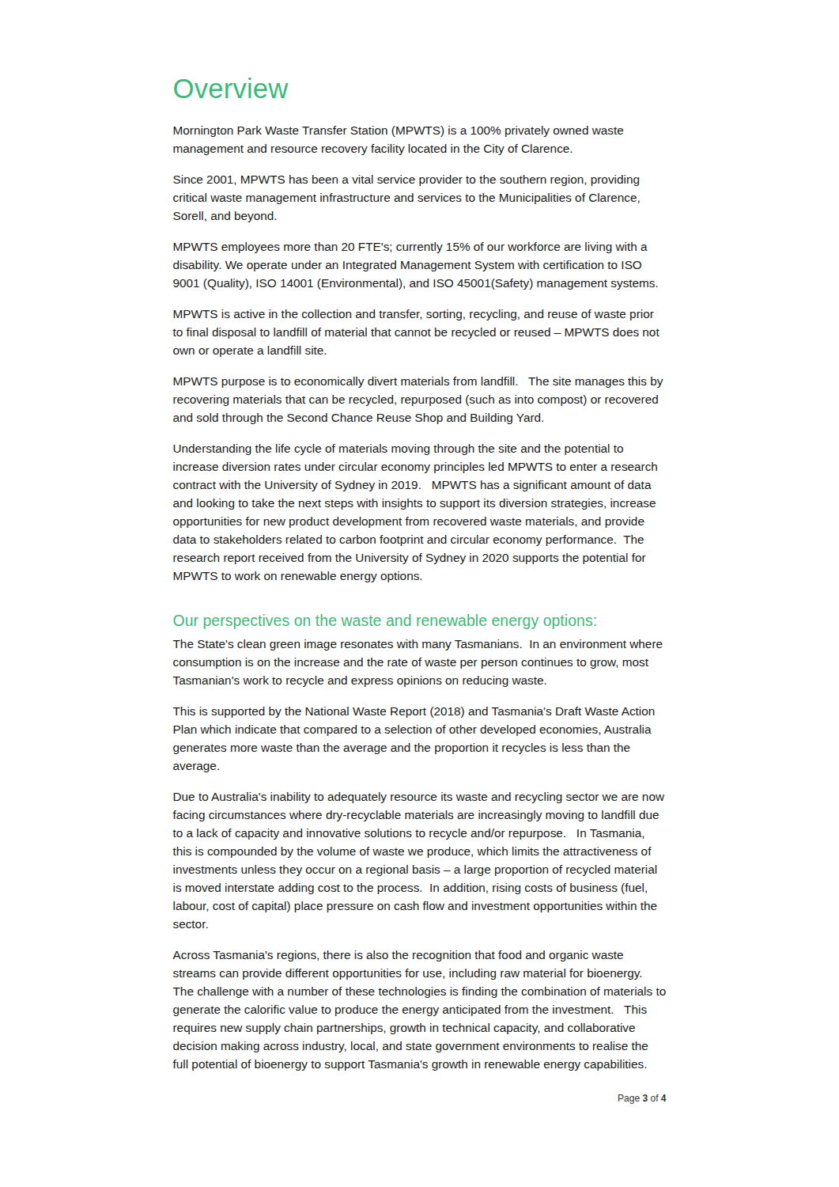Overview
Mornington Park Waste Transfer Station (MPWTS) is a 100% privately owned waste management and resource recovery facility located in the City of Clarence.
Since 2001, MPWTS has been a vital service provider to the southern region, providing critical waste management infrastructure and services to the Municipalities of Clarence, Sorell, and beyond.
MPWTS employees more than 20 FTE's; currently 15% of our workforce are living with a disability. We operate under an Integrated Management System with certification to ISO 9001 (Quality), ISO 14001 (Environmental), and ISO 45001(Safety) management systems.
MPWTS is active in the collection and transfer, sorting, recycling, and reuse of waste prior to final disposal to landfill of material that cannot be recycled or reused – MPWTS does not own or operate a landfill site.
MPWTS purpose is to economically divert materials from landfill. The site manages this by recovering materials that can be recycled, repurposed (such as into compost) or recovered and sold through the Second Chance Reuse Shop and Building Yard.
Understanding the life cycle of materials moving through the site and the potential to increase diversion rates under circular economy principles led MPWTS to enter a research contract with the University of Sydney in 2019. MPWTS has a significant amount of data and looking to take the next steps with insights to support its diversion strategies, increase opportunities for new product development from recovered waste materials, and provide data to stakeholders related to carbon footprint and circular economy performance. The research report received from the University of Sydney in 2020 supports the potential for MPWTS to work on renewable energy options.
Our perspectives on the waste and renewable energy options:
The State's clean green image resonates with many Tasmanians. In an environment where consumption is on the increase and the rate of waste per person continues to grow, most Tasmanian's work to recycle and express opinions on reducing waste.
This is supported by the National Waste Report (2018) and Tasmania's Draft Waste Action Plan which indicate that compared to a selection of other developed economies, Australia generates more waste than the average and the proportion it recycles is less than the average.
Due to Australia's inability to adequately resource its waste and recycling sector we are now facing circumstances where dry-recyclable materials are increasingly moving to landfill due to a lack of capacity and innovative solutions to recycle and/or repurpose. In Tasmania, this is compounded by the volume of waste we produce, which limits the attractiveness of investments unless they occur on a regional basis – a large proportion of recycled material is moved interstate adding cost to the process. In addition, rising costs of business (fuel, labour, cost of capital) place pressure on cash flow and investment opportunities within the sector.
Across Tasmania's regions, there is also the recognition that food and organic waste streams can provide different opportunities for use, including raw material for bioenergy. The challenge with a number of these technologies is finding the combination of materials to generate the calorific value to produce the energy anticipated from the investment. This requires new supply chain partnerships, growth in technical capacity, and collaborative decision making across industry, local, and state government environments to realise the full potential of bioenergy to support Tasmania's growth in renewable energy capabilities.
Page 3 of 4